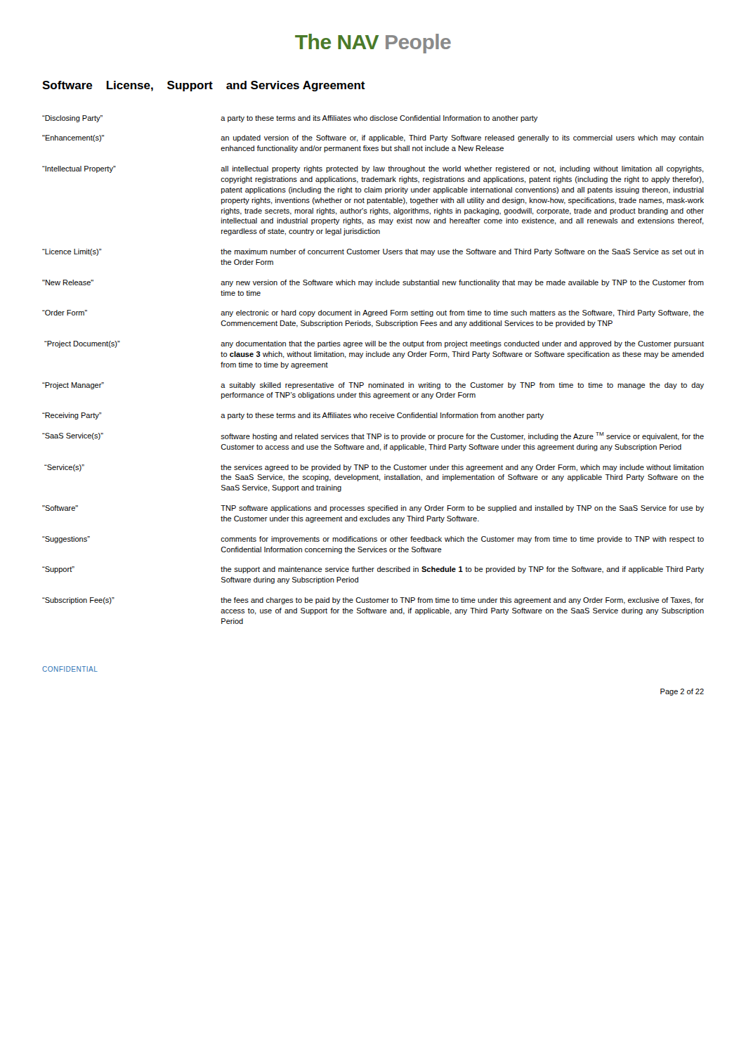The NAV People
Software License, Support and Services Agreement
| “Disclosing Party” | a party to these terms and its Affiliates who disclose Confidential Information to another party |
| "Enhancement(s)" | an updated version of the Software or, if applicable, Third Party Software released generally to its commercial users which may contain enhanced functionality and/or permanent fixes but shall not include a New Release |
| “Intellectual Property” | all intellectual property rights protected by law throughout the world whether registered or not, including without limitation all copyrights, copyright registrations and applications, trademark rights, registrations and applications, patent rights (including the right to apply therefor), patent applications (including the right to claim priority under applicable international conventions) and all patents issuing thereon, industrial property rights, inventions (whether or not patentable), together with all utility and design, know-how, specifications, trade names, mask-work rights, trade secrets, moral rights, author's rights, algorithms, rights in packaging, goodwill, corporate, trade and product branding and other intellectual and industrial property rights, as may exist now and hereafter come into existence, and all renewals and extensions thereof, regardless of state, country or legal jurisdiction |
| “Licence Limit(s)” | the maximum number of concurrent Customer Users that may use the Software and Third Party Software on the SaaS Service as set out in the Order Form |
| "New Release" | any new version of the Software which may include substantial new functionality that may be made available by TNP to the Customer from time to time |
| “Order Form” | any electronic or hard copy document in Agreed Form setting out from time to time such matters as the Software, Third Party Software, the Commencement Date, Subscription Periods, Subscription Fees and any additional Services to be provided by TNP |
| “Project Document(s)” | any documentation that the parties agree will be the output from project meetings conducted under and approved by the Customer pursuant to clause 3 which, without limitation, may include any Order Form, Third Party Software or Software specification as these may be amended from time to time by agreement |
| “Project Manager” | a suitably skilled representative of TNP nominated in writing to the Customer by TNP from time to time to manage the day to day performance of TNP’s obligations under this agreement or any Order Form |
| “Receiving Party” | a party to these terms and its Affiliates who receive Confidential Information from another party |
| “SaaS Service(s)” | software hosting and related services that TNP is to provide or procure for the Customer, including the Azure TM service or equivalent, for the Customer to access and use the Software and, if applicable, Third Party Software under this agreement during any Subscription Period |
| “Service(s)” | the services agreed to be provided by TNP to the Customer under this agreement and any Order Form, which may include without limitation the SaaS Service, the scoping, development, installation, and implementation of Software or any applicable Third Party Software on the SaaS Service, Support and training |
| "Software" | TNP software applications and processes specified in any Order Form to be supplied and installed by TNP on the SaaS Service for use by the Customer under this agreement and excludes any Third Party Software. |
| “Suggestions” | comments for improvements or modifications or other feedback which the Customer may from time to time provide to TNP with respect to Confidential Information concerning the Services or the Software |
| “Support” | the support and maintenance service further described in Schedule 1 to be provided by TNP for the Software, and if applicable Third Party Software during any Subscription Period |
| “Subscription Fee(s)” | the fees and charges to be paid by the Customer to TNP from time to time under this agreement and any Order Form, exclusive of Taxes, for access to, use of and Support for the Software and, if applicable, any Third Party Software on the SaaS Service during any Subscription Period |
CONFIDENTIAL
Page 2 of 22